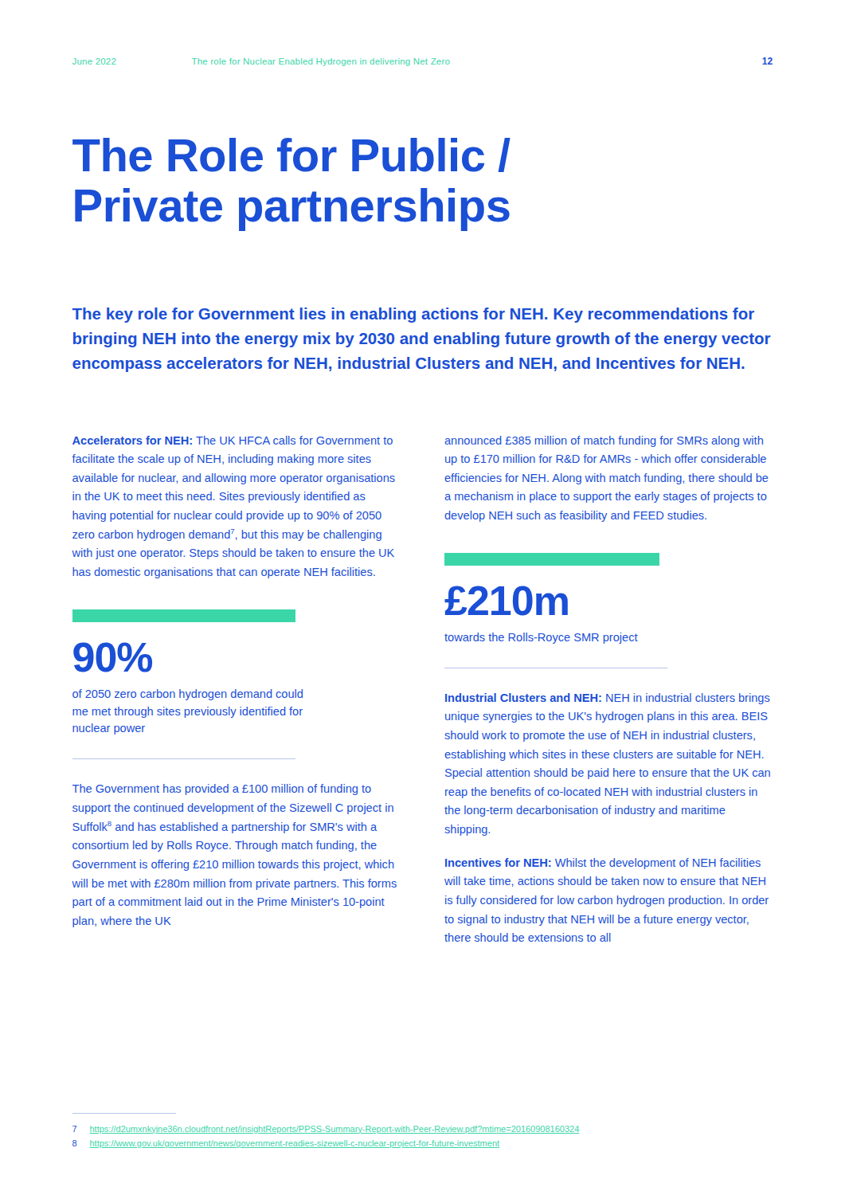June 2022
The role for Nuclear Enabled Hydrogen in delivering Net Zero
12
The Role for Public /
Private partnerships
The key role for Government lies in enabling actions for NEH. Key recommendations for bringing NEH into the energy mix by 2030 and enabling future growth of the energy vector encompass accelerators for NEH, industrial Clusters and NEH, and Incentives for NEH.
Accelerators for NEH: The UK HFCA calls for Government to facilitate the scale up of NEH, including making more sites available for nuclear, and allowing more operator organisations in the UK to meet this need. Sites previously identified as having potential for nuclear could provide up to 90% of 2050 zero carbon hydrogen demand7, but this may be challenging with just one operator. Steps should be taken to ensure the UK has domestic organisations that can operate NEH facilities.
90%
of 2050 zero carbon hydrogen demand could me met through sites previously identified for nuclear power
The Government has provided a £100 million of funding to support the continued development of the Sizewell C project in Suffolk8 and has established a partnership for SMR's with a consortium led by Rolls Royce. Through match funding, the Government is offering £210 million towards this project, which will be met with £280m million from private partners. This forms part of a commitment laid out in the Prime Minister's 10-point plan, where the UK
announced £385 million of match funding for SMRs along with up to £170 million for R&D for AMRs - which offer considerable efficiencies for NEH. Along with match funding, there should be a mechanism in place to support the early stages of projects to develop NEH such as feasibility and FEED studies.
£210m
towards the Rolls-Royce SMR project
Industrial Clusters and NEH: NEH in industrial clusters brings unique synergies to the UK's hydrogen plans in this area. BEIS should work to promote the use of NEH in industrial clusters, establishing which sites in these clusters are suitable for NEH. Special attention should be paid here to ensure that the UK can reap the benefits of co-located NEH with industrial clusters in the long-term decarbonisation of industry and maritime shipping.
Incentives for NEH: Whilst the development of NEH facilities will take time, actions should be taken now to ensure that NEH is fully considered for low carbon hydrogen production. In order to signal to industry that NEH will be a future energy vector, there should be extensions to all
7 https://d2umxnkyjne36n.cloudfront.net/insightReports/PPSS-Summary-Report-with-Peer-Review.pdf?mtime=20160908160324
8 https://www.gov.uk/government/news/government-readies-sizewell-c-nuclear-project-for-future-investment